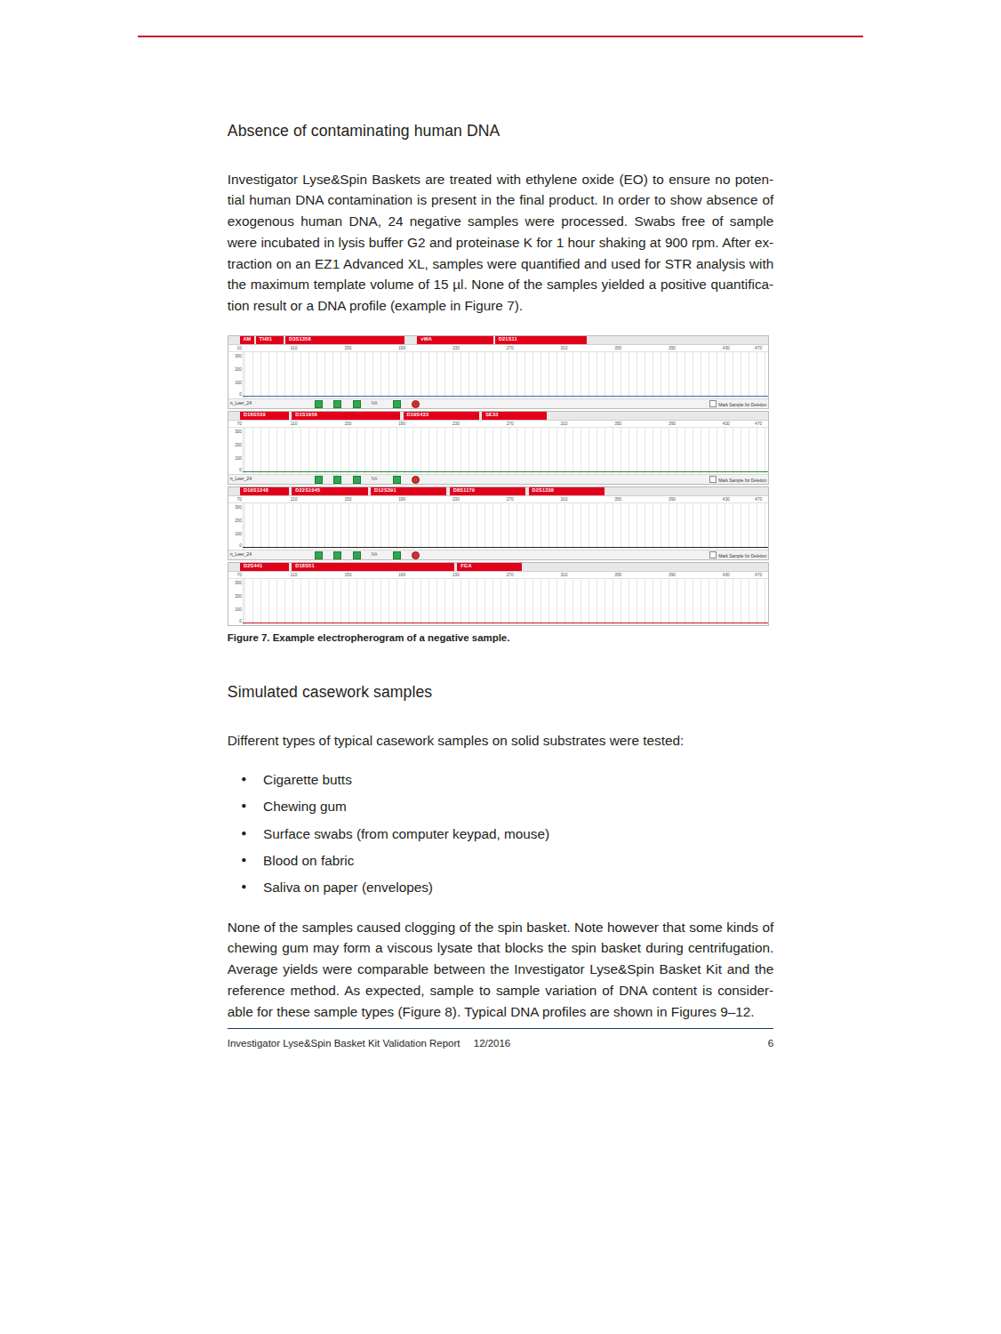Absence of contaminating human DNA
Investigator Lyse&Spin Baskets are treated with ethylene oxide (EO) to ensure no potential human DNA contamination is present in the final product. In order to show absence of exogenous human DNA, 24 negative samples were processed. Swabs free of sample were incubated in lysis buffer G2 and proteinase K for 1 hour shaking at 900 rpm. After extraction on an EZ1 Advanced XL, samples were quantified and used for STR analysis with the maximum template volume of 15 µl. None of the samples yielded a positive quantification result or a DNA profile (example in Figure 7).
AM
TH01
D3S1358
vWA
D21S11
10
110
150
190
230
270
310
350
390
430
470
300 200 100 0
n_Leer_24
NA
Mark Sample for Deletion
D16S539
D1S1656
D19S433
SE33
70
110
150
190
230
270
310
350
390
430
470
300 200 100 0
n_Leer_24
NA
Mark Sample for Deletion
D10S1248
D22S1045
D12S391
D8S1179
D2S1338
70
110
150
190
230
270
310
350
390
430
470
300 200 100 0
n_Leer_24
NA
Mark Sample for Deletion
D2S441
D18S51
FGA
70
110
150
190
230
270
310
350
390
430
470
300 200 100 0
Figure 7. Example electropherogram of a negative sample.
Simulated casework samples
Different types of typical casework samples on solid substrates were tested:
Cigarette butts
Chewing gum
Surface swabs (from computer keypad, mouse)
Blood on fabric
Saliva on paper (envelopes)
None of the samples caused clogging of the spin basket. Note however that some kinds of chewing gum may form a viscous lysate that blocks the spin basket during centrifugation. Average yields were comparable between the Investigator Lyse&Spin Basket Kit and the reference method. As expected, sample to sample variation of DNA content is considerable for these sample types (Figure 8). Typical DNA profiles are shown in Figures 9–12.
Investigator Lyse&Spin Basket Kit Validation Report 12/2016
6